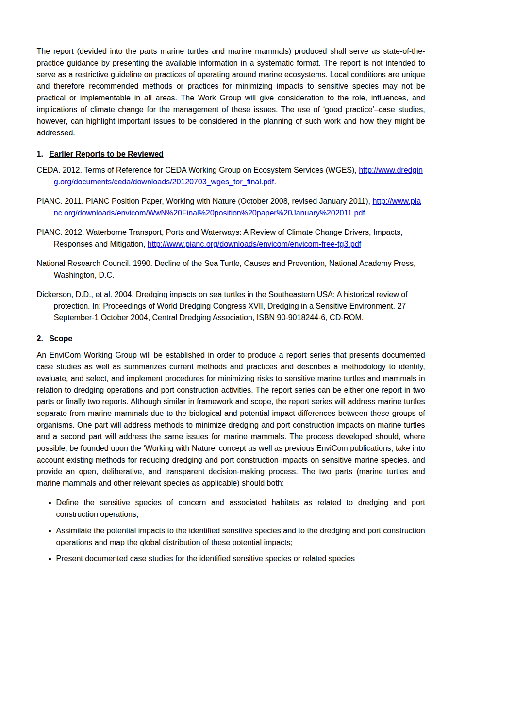The report (devided into the parts marine turtles and marine mammals) produced shall serve as state-of-the-practice guidance by presenting the available information in a systematic format. The report is not intended to serve as a restrictive guideline on practices of operating around marine ecosystems. Local conditions are unique and therefore recommended methods or practices for minimizing impacts to sensitive species may not be practical or implementable in all areas. The Work Group will give consideration to the role, influences, and implications of climate change for the management of these issues. The use of ‘good practice’–case studies, however, can highlight important issues to be considered in the planning of such work and how they might be addressed.
1. Earlier Reports to be Reviewed
CEDA. 2012. Terms of Reference for CEDA Working Group on Ecosystem Services (WGES), http://www.dredging.org/documents/ceda/downloads/20120703_wges_tor_final.pdf.
PIANC. 2011. PIANC Position Paper, Working with Nature (October 2008, revised January 2011), http://www.pianc.org/downloads/envicom/WwN%20Final%20position%20paper%20January%202011.pdf.
PIANC. 2012. Waterborne Transport, Ports and Waterways: A Review of Climate Change Drivers, Impacts, Responses and Mitigation, http://www.pianc.org/downloads/envicom/envicom-free-tg3.pdf
National Research Council. 1990. Decline of the Sea Turtle, Causes and Prevention, National Academy Press, Washington, D.C.
Dickerson, D.D., et al. 2004. Dredging impacts on sea turtles in the Southeastern USA: A historical review of protection. In: Proceedings of World Dredging Congress XVII, Dredging in a Sensitive Environment. 27 September-1 October 2004, Central Dredging Association, ISBN 90-9018244-6, CD-ROM.
2. Scope
An EnviCom Working Group will be established in order to produce a report series that presents documented case studies as well as summarizes current methods and practices and describes a methodology to identify, evaluate, and select, and implement procedures for minimizing risks to sensitive marine turtles and mammals in relation to dredging operations and port construction activities. The report series can be either one report in two parts or finally two reports. Although similar in framework and scope, the report series will address marine turtles separate from marine mammals due to the biological and potential impact differences between these groups of organisms. One part will address methods to minimize dredging and port construction impacts on marine turtles and a second part will address the same issues for marine mammals. The process developed should, where possible, be founded upon the ‘Working with Nature’ concept as well as previous EnviCom publications, take into account existing methods for reducing dredging and port construction impacts on sensitive marine species, and provide an open, deliberative, and transparent decision-making process. The two parts (marine turtles and marine mammals and other relevant species as applicable) should both:
Define the sensitive species of concern and associated habitats as related to dredging and port construction operations;
Assimilate the potential impacts to the identified sensitive species and to the dredging and port construction operations and map the global distribution of these potential impacts;
Present documented case studies for the identified sensitive species or related species